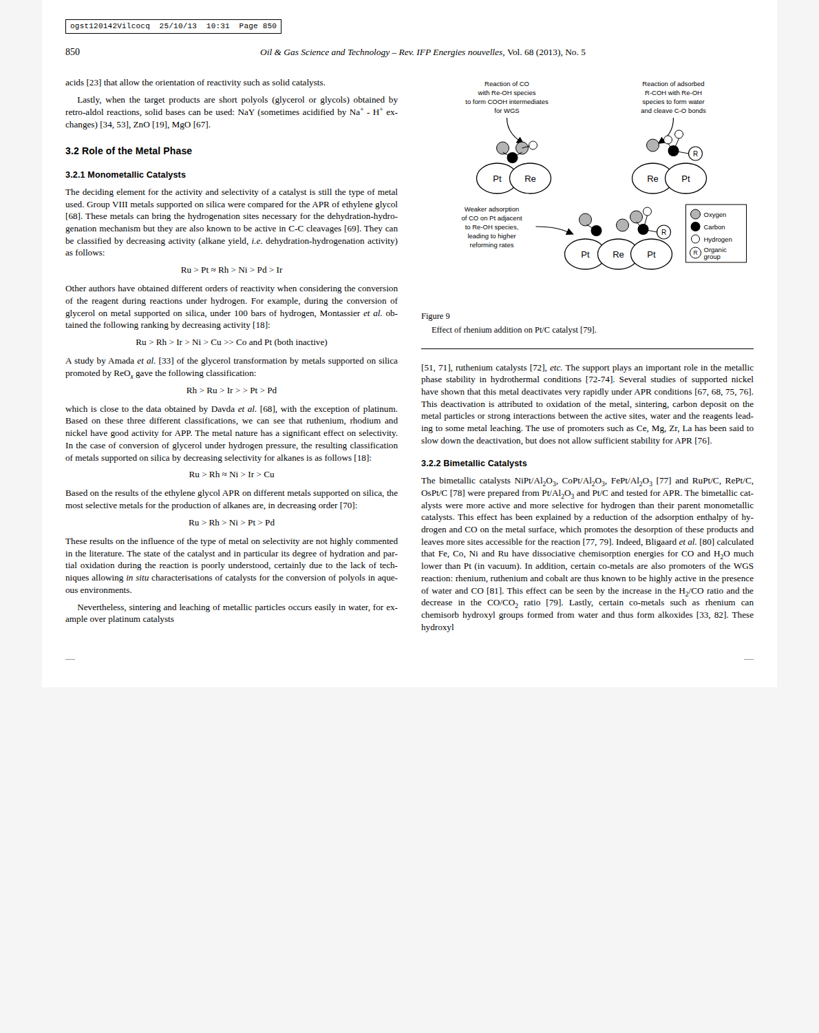ogst120142Vilcocq 25/10/13 10:31 Page 850
850
Oil & Gas Science and Technology – Rev. IFP Energies nouvelles, Vol. 68 (2013), No. 5
acids [23] that allow the orientation of reactivity such as solid catalysts.
Lastly, when the target products are short polyols (glycerol or glycols) obtained by retro-aldol reactions, solid bases can be used: NaY (sometimes acidified by Na+ - H+ exchanges) [34, 53], ZnO [19], MgO [67].
3.2 Role of the Metal Phase
3.2.1 Monometallic Catalysts
The deciding element for the activity and selectivity of a catalyst is still the type of metal used. Group VIII metals supported on silica were compared for the APR of ethylene glycol [68]. These metals can bring the hydrogenation sites necessary for the dehydration-hydrogenation mechanism but they are also known to be active in C-C cleavages [69]. They can be classified by decreasing activity (alkane yield, i.e. dehydration-hydrogenation activity) as follows:
Ru > Pt ≈ Rh > Ni > Pd > Ir
Other authors have obtained different orders of reactivity when considering the conversion of the reagent during reactions under hydrogen. For example, during the conversion of glycerol on metal supported on silica, under 100 bars of hydrogen, Montassier et al. obtained the following ranking by decreasing activity [18]:
Ru > Rh > Ir > Ni > Cu >> Co and Pt (both inactive)
A study by Amada et al. [33] of the glycerol transformation by metals supported on silica promoted by ReOx gave the following classification:
Rh > Ru > Ir > > Pt > Pd
which is close to the data obtained by Davda et al. [68], with the exception of platinum. Based on these three different classifications, we can see that ruthenium, rhodium and nickel have good activity for APP. The metal nature has a significant effect on selectivity. In the case of conversion of glycerol under hydrogen pressure, the resulting classification of metals supported on silica by decreasing selectivity for alkanes is as follows [18]:
Ru > Rh ≈ Ni > Ir > Cu
Based on the results of the ethylene glycol APR on different metals supported on silica, the most selective metals for the production of alkanes are, in decreasing order [70]:
Ru > Rh > Ni > Pt > Pd
These results on the influence of the type of metal on selectivity are not highly commented in the literature. The state of the catalyst and in particular its degree of hydration and partial oxidation during the reaction is poorly understood, certainly due to the lack of techniques allowing in situ characterisations of catalysts for the conversion of polyols in aqueous environments.
Nevertheless, sintering and leaching of metallic particles occurs easily in water, for example over platinum catalysts
Reaction of CO with Re-OH species to form COOH intermediates for WGS Reaction of adsorbed R-COH with Re-OH species to form water and cleave C-O bonds Pt Re R Re Pt Weaker adsorption of CO on Pt adjacent to Re-OH species, leading to higher reforming rates R Pt Re Pt Oxygen Carbon Hydrogen R Organic group
Figure 9 Effect of rhenium addition on Pt/C catalyst [79].
[51, 71], ruthenium catalysts [72], etc. The support plays an important role in the metallic phase stability in hydrothermal conditions [72-74]. Several studies of supported nickel have shown that this metal deactivates very rapidly under APR conditions [67, 68, 75, 76]. This deactivation is attributed to oxidation of the metal, sintering, carbon deposit on the metal particles or strong interactions between the active sites, water and the reagents leading to some metal leaching. The use of promoters such as Ce, Mg, Zr, La has been said to slow down the deactivation, but does not allow sufficient stability for APR [76].
3.2.2 Bimetallic Catalysts
The bimetallic catalysts NiPt/Al2O3, CoPt/Al2O3, FePt/Al2O3 [77] and RuPt/C, RePt/C, OsPt/C [78] were prepared from Pt/Al2O3 and Pt/C and tested for APR. The bimetallic catalysts were more active and more selective for hydrogen than their parent monometallic catalysts. This effect has been explained by a reduction of the adsorption enthalpy of hydrogen and CO on the metal surface, which promotes the desorption of these products and leaves more sites accessible for the reaction [77, 79]. Indeed, Bligaard et al. [80] calculated that Fe, Co, Ni and Ru have dissociative chemisorption energies for CO and H2O much lower than Pt (in vacuum). In addition, certain co-metals are also promoters of the WGS reaction: rhenium, ruthenium and cobalt are thus known to be highly active in the presence of water and CO [81]. This effect can be seen by the increase in the H2/CO ratio and the decrease in the CO/CO2 ratio [79]. Lastly, certain co-metals such as rhenium can chemisorb hydroxyl groups formed from water and thus form alkoxides [33, 82]. These hydroxyl